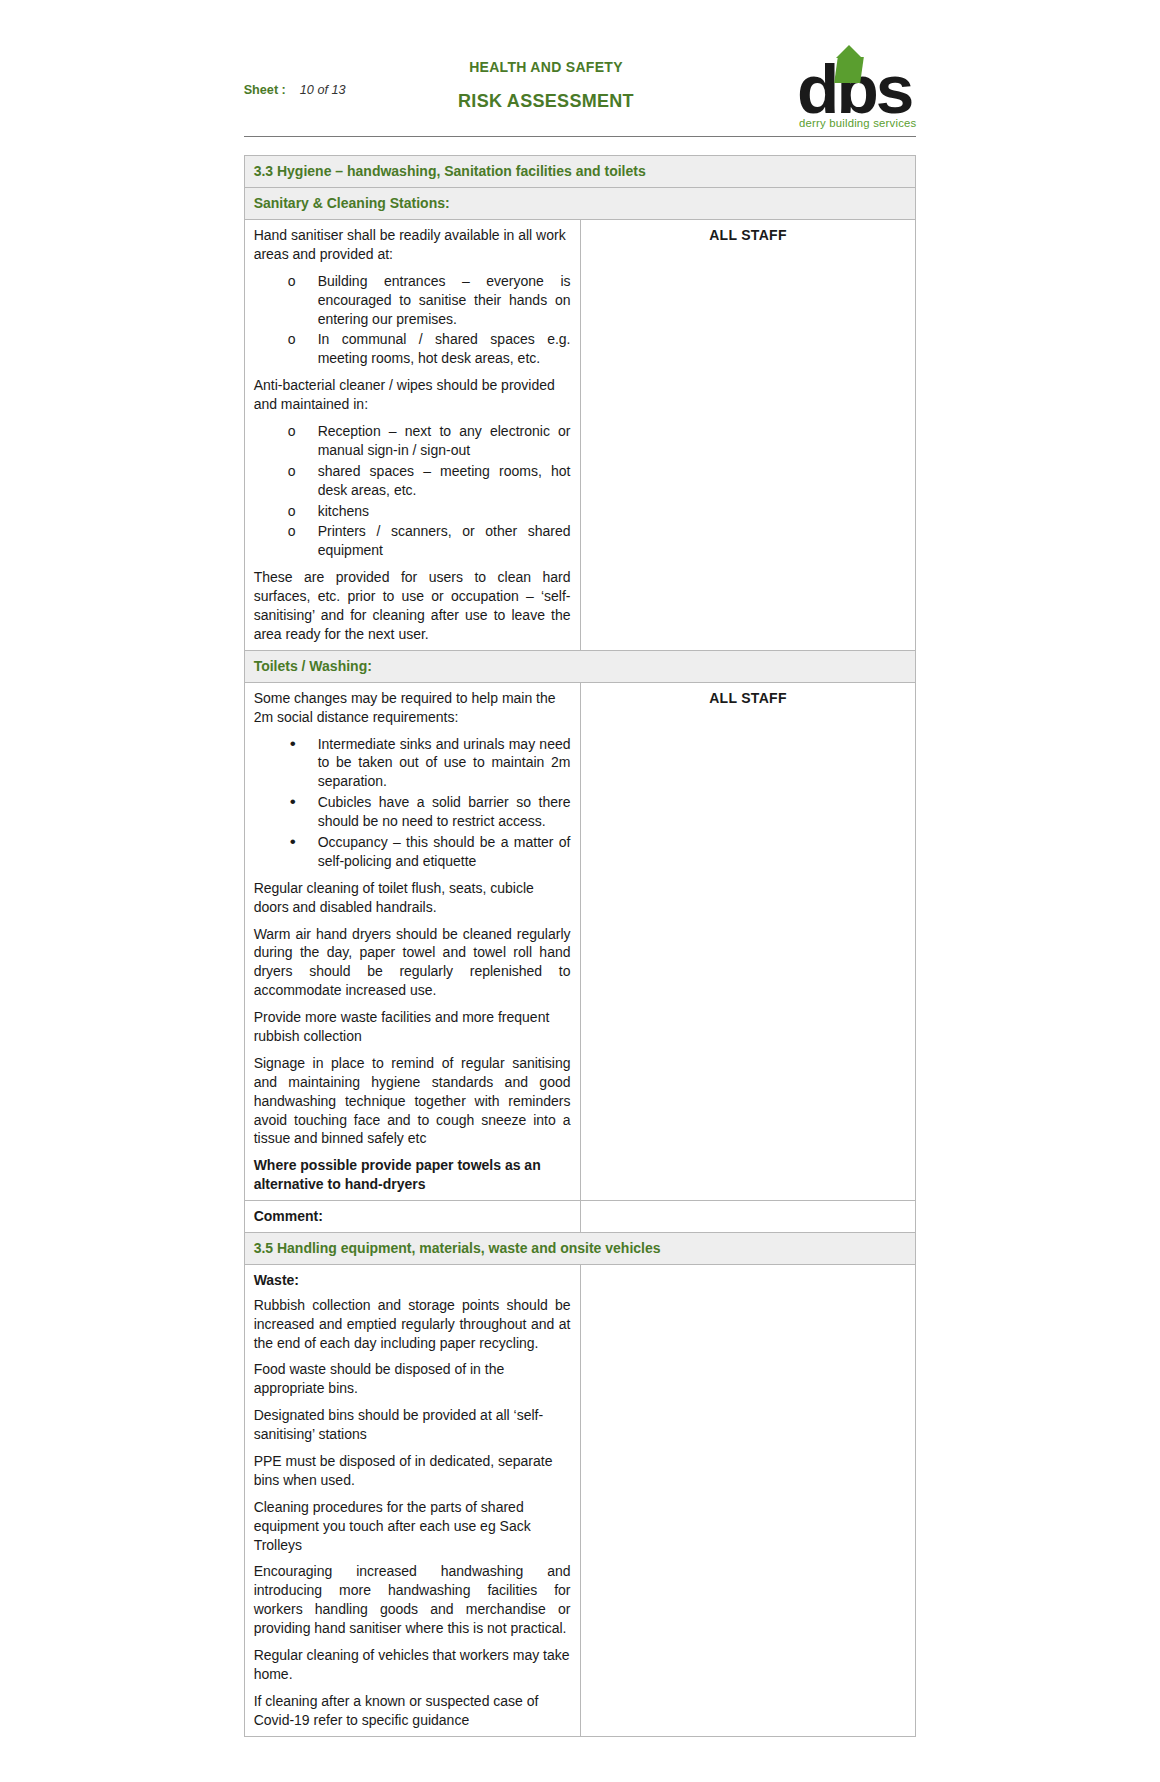Sheet : 10 of 13
HEALTH AND SAFETY
RISK ASSESSMENT
dbs
derry building services
| 3.3 Hygiene – handwashing, Sanitation facilities and toilets |
| Sanitary & Cleaning Stations: |
| Hand sanitiser shall be readily available in all work areas and provided at: Building entrances – everyone is encouraged to sanitise their hands on entering our premises. In communal / shared spaces e.g. meeting rooms, hot desk areas, etc. Anti-bacterial cleaner / wipes should be provided and maintained in: Reception – next to any electronic or manual sign-in / sign-out shared spaces – meeting rooms, hot desk areas, etc. kitchens Printers / scanners, or other shared equipment These are provided for users to clean hard surfaces, etc. prior to use or occupation – ‘self-sanitising’ and for cleaning after use to leave the area ready for the next user. | ALL STAFF |
| Toilets / Washing: |
| Some changes may be required to help main the 2m social distance requirements: Intermediate sinks and urinals may need to be taken out of use to maintain 2m separation. Cubicles have a solid barrier so there should be no need to restrict access. Occupancy – this should be a matter of self-policing and etiquette Regular cleaning of toilet flush, seats, cubicle doors and disabled handrails. Warm air hand dryers should be cleaned regularly during the day, paper towel and towel roll hand dryers should be regularly replenished to accommodate increased use. Provide more waste facilities and more frequent rubbish collection Signage in place to remind of regular sanitising and maintaining hygiene standards and good handwashing technique together with reminders avoid touching face and to cough sneeze into a tissue and binned safely etc Where possible provide paper towels as an alternative to hand-dryers | ALL STAFF |
| Comment: | |
| 3.5 Handling equipment, materials, waste and onsite vehicles |
| Waste: Rubbish collection and storage points should be increased and emptied regularly throughout and at the end of each day including paper recycling. Food waste should be disposed of in the appropriate bins. Designated bins should be provided at all ‘self-sanitising’ stations PPE must be disposed of in dedicated, separate bins when used. Cleaning procedures for the parts of shared equipment you touch after each use eg Sack Trolleys Encouraging increased handwashing and introducing more handwashing facilities for workers handling goods and merchandise or providing hand sanitiser where this is not practical. Regular cleaning of vehicles that workers may take home. If cleaning after a known or suspected case of Covid-19 refer to specific guidance | |